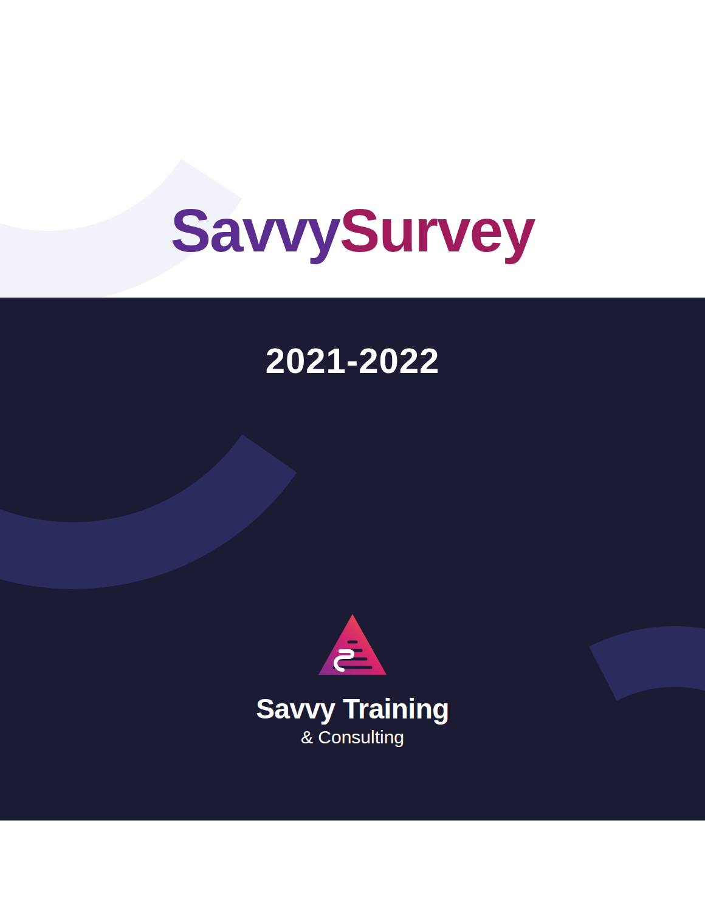Savvy Survey
2021-2022
Savvy Training
& Consulting